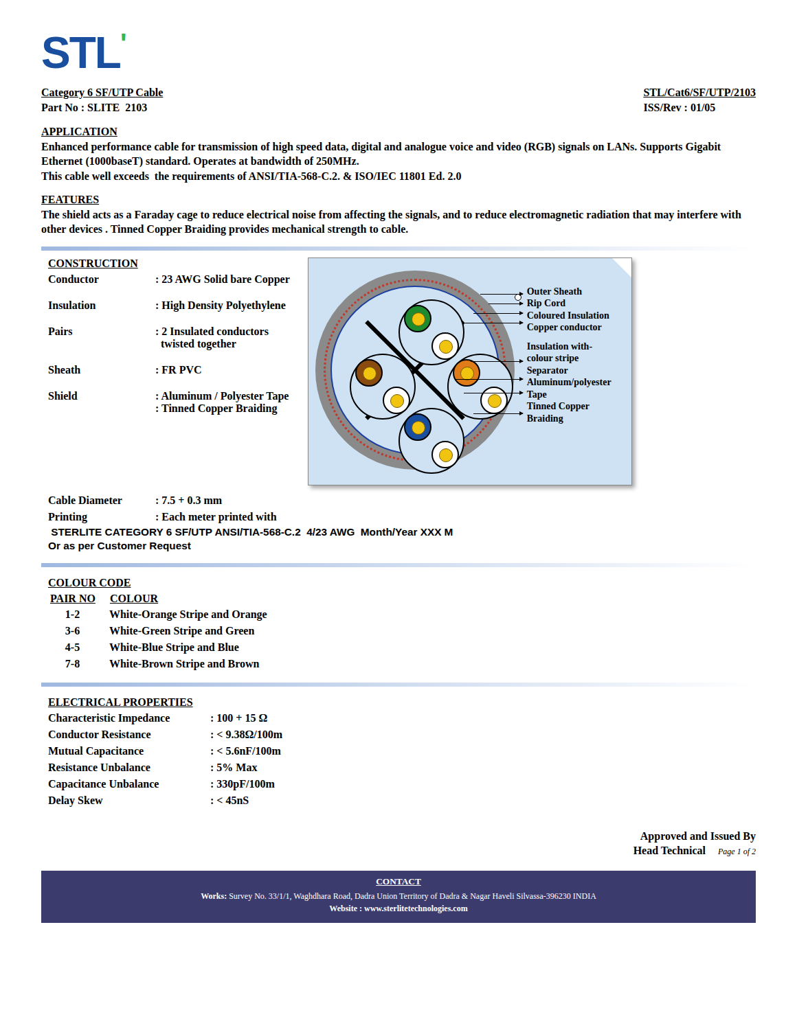STL'
Category 6 SF/UTP Cable
Part No : SLITE 2103
STL/Cat6/SF/UTP/2103
ISS/Rev : 01/05
APPLICATION
Enhanced performance cable for transmission of high speed data, digital and analogue voice and video (RGB) signals on LANs. Supports Gigabit Ethernet (1000baseT) standard. Operates at bandwidth of 250MHz.
This cable well exceeds the requirements of ANSI/TIA-568-C.2. & ISO/IEC 11801 Ed. 2.0
FEATURES
The shield acts as a Faraday cage to reduce electrical noise from affecting the signals, and to reduce electromagnetic radiation that may interfere with other devices . Tinned Copper Braiding provides mechanical strength to cable.
CONSTRUCTION
| Conductor | : 23 AWG Solid bare Copper |
| Insulation | : High Density Polyethylene |
| Pairs | : 2 Insulated conductors twisted together |
| Sheath | : FR PVC |
| Shield | : Aluminum / Polyester Tape : Tinned Copper Braiding |
Outer Sheath
Rip Cord
Coloured Insulation
Copper conductor
Insulation with-
colour stripe
Separator
Aluminum/polyester
Tape
Tinned Copper
Braiding
| Cable Diameter | : 7.5 + 0.3 mm |
| Printing | : Each meter printed with |
STERLITE CATEGORY 6 SF/UTP ANSI/TIA-568-C.2 4/23 AWG Month/Year XXX M
Or as per Customer Request
COLOUR CODE
| PAIR NO | COLOUR |
| --- | --- |
| 1-2 | White-Orange Stripe and Orange |
| 3-6 | White-Green Stripe and Green |
| 4-5 | White-Blue Stripe and Blue |
| 7-8 | White-Brown Stripe and Brown |
ELECTRICAL PROPERTIES
| Characteristic Impedance | : 100 + 15 Ω |
| Conductor Resistance | : < 9.38Ω/100m |
| Mutual Capacitance | : < 5.6nF/100m |
| Resistance Unbalance | : 5% Max |
| Capacitance Unbalance | : 330pF/100m |
| Delay Skew | : < 45nS |
Approved and Issued By
Head Technical Page 1 of 2
CONTACT
Works: Survey No. 33/1/1, Waghdhara Road, Dadra Union Territory of Dadra & Nagar Haveli Silvassa-396230 INDIA
Website : www.sterlitetechnologies.com